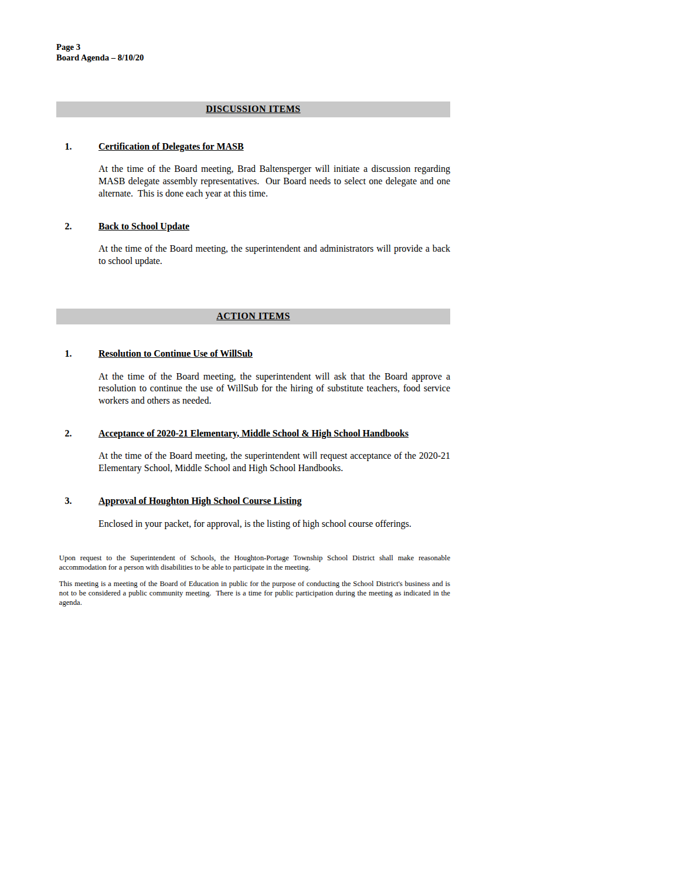Page 3
Board Agenda – 8/10/20
DISCUSSION ITEMS
1. Certification of Delegates for MASB
At the time of the Board meeting, Brad Baltensperger will initiate a discussion regarding MASB delegate assembly representatives. Our Board needs to select one delegate and one alternate. This is done each year at this time.
2. Back to School Update
At the time of the Board meeting, the superintendent and administrators will provide a back to school update.
ACTION ITEMS
1. Resolution to Continue Use of WillSub
At the time of the Board meeting, the superintendent will ask that the Board approve a resolution to continue the use of WillSub for the hiring of substitute teachers, food service workers and others as needed.
2. Acceptance of 2020-21 Elementary, Middle School & High School Handbooks
At the time of the Board meeting, the superintendent will request acceptance of the 2020-21 Elementary School, Middle School and High School Handbooks.
3. Approval of Houghton High School Course Listing
Enclosed in your packet, for approval, is the listing of high school course offerings.
Upon request to the Superintendent of Schools, the Houghton-Portage Township School District shall make reasonable accommodation for a person with disabilities to be able to participate in the meeting.
This meeting is a meeting of the Board of Education in public for the purpose of conducting the School District's business and is not to be considered a public community meeting. There is a time for public participation during the meeting as indicated in the agenda.